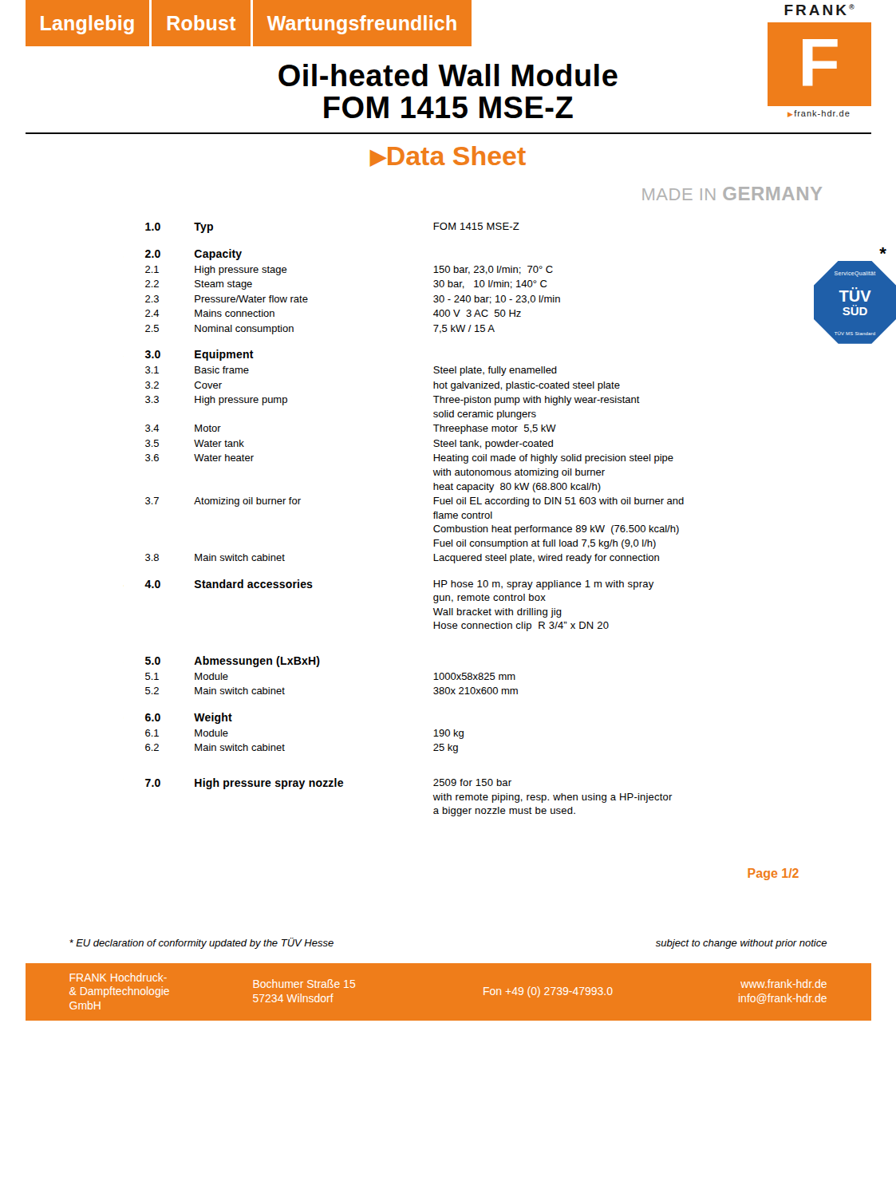Langlebig
Robust
Wartungsfreundlich
FRANK®
F
▶frank-hdr.de
Oil-heated Wall Module
FOM 1415 MSE-Z
▶Data Sheet
MADE IN GERMANY
*
ServiceQualität
TÜV
SÜD
TÜV MS Standard
| 1.0 | Typ | FOM 1415 MSE-Z |
| 2.0 | Capacity | |
| 2.1 | High pressure stage | 150 bar, 23,0 l/min; 70° C |
| 2.2 | Steam stage | 30 bar, 10 l/min; 140° C |
| 2.3 | Pressure/Water flow rate | 30 - 240 bar; 10 - 23,0 l/min |
| 2.4 | Mains connection | 400 V 3 AC 50 Hz |
| 2.5 | Nominal consumption | 7,5 kW / 15 A |
| 3.0 | Equipment | |
| 3.1 | Basic frame | Steel plate, fully enamelled |
| 3.2 | Cover | hot galvanized, plastic-coated steel plate |
| 3.3 | High pressure pump | Three-piston pump with highly wear-resistant solid ceramic plungers |
| 3.4 | Motor | Threephase motor 5,5 kW |
| 3.5 | Water tank | Steel tank, powder-coated |
| 3.6 | Water heater | Heating coil made of highly solid precision steel pipe with autonomous atomizing oil burner heat capacity 80 kW (68.800 kcal/h) |
| 3.7 | Atomizing oil burner for | Fuel oil EL according to DIN 51 603 with oil burner and flame control Combustion heat performance 89 kW (76.500 kcal/h) Fuel oil consumption at full load 7,5 kg/h (9,0 l/h) |
| 3.8 | Main switch cabinet | Lacquered steel plate, wired ready for connection |
| 4.0 | Standard accessories | HP hose 10 m, spray appliance 1 m with spray gun, remote control box Wall bracket with drilling jig Hose connection clip R 3/4” x DN 20 |
| 5.0 | Abmessungen (LxBxH) | |
| 5.1 | Module | 1000x58x825 mm |
| 5.2 | Main switch cabinet | 380x 210x600 mm |
| 6.0 | Weight | |
| 6.1 | Module | 190 kg |
| 6.2 | Main switch cabinet | 25 kg |
| 7.0 | High pressure spray nozzle | 2509 for 150 bar with remote piping, resp. when using a HP-injector a bigger nozzle must be used. |
Page 1/2
* EU declaration of conformity updated by the TÜV Hesse subject to change without prior notice
FRANK Hochdruck-
& Dampftechnologie
GmbH
Bochumer Straße 15
57234 Wilnsdorf
Fon +49 (0) 2739-47993.0
www.frank-hdr.de
info@frank-hdr.de